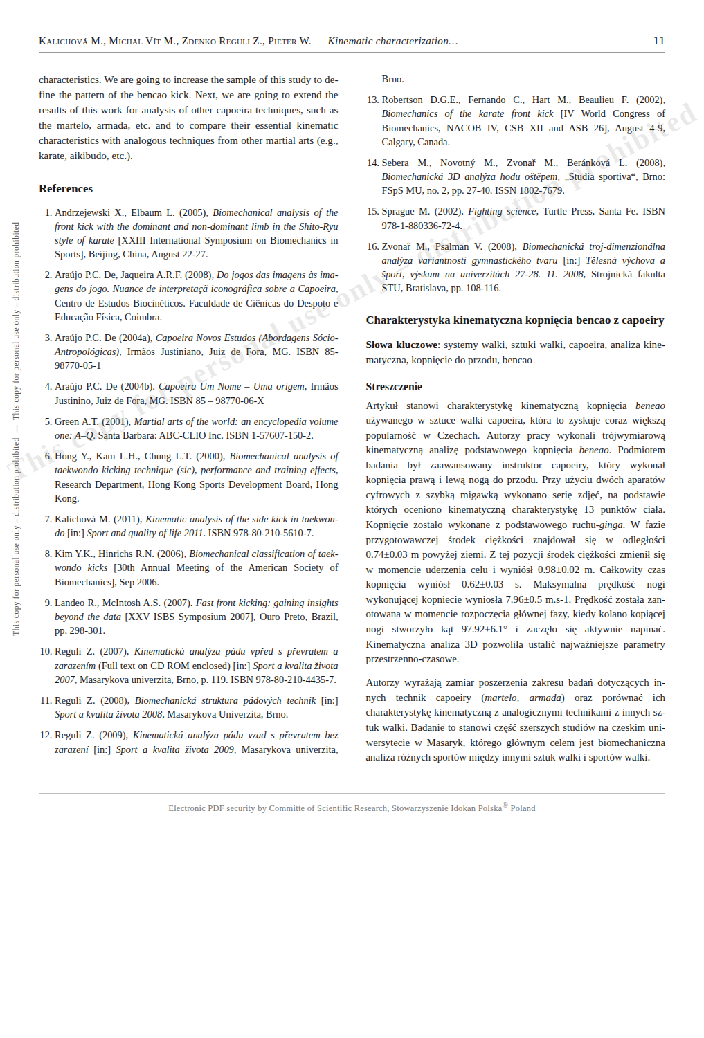This copy for personal use only – distribution prohibited — This copy for personal use only – distribution prohibited
This copy for personal use only – distribution prohibited
Kalichová M., Michal Vít M., Zdenko Reguli Z., Pieter W. — Kinematic characterization… 11
characteristics. We are going to increase the sample of this study to define the pattern of the bencao kick. Next, we are going to extend the results of this work for analysis of other capoeira techniques, such as the martelo, armada, etc. and to compare their essential kinematic characteristics with analogous techniques from other martial arts (e.g., karate, aikibudo, etc.).
References
Andrzejewski X., Elbaum L. (2005), Biomechanical analysis of the front kick with the dominant and non-dominant limb in the Shito-Ryu style of karate [XXIII International Symposium on Biomechanics in Sports], Beijing, China, August 22-27.
Araújo P.C. De, Jaqueira A.R.F. (2008), Do jogos das imagens às imagens do jogo. Nuance de interpretaçã iconográfica sobre a Capoeira, Centro de Estudos Biocinéticos. Faculdade de Ciênicas do Despoto e Educação Física, Coimbra.
Araújo P.C. De (2004a), Capoeira Novos Estudos (Abordagens Sócio-Antropológicas), Irmãos Justiniano, Juiz de Fora, MG. ISBN 85-98770-05-1
Araújo P.C. De (2004b). Capoeira Um Nome – Uma origem, Irmãos Justinino, Juiz de Fora, MG. ISBN 85 – 98770-06-X
Green A.T. (2001), Martial arts of the world: an encyclopedia volume one: A–Q. Santa Barbara: ABC-CLIO Inc. ISBN 1-57607-150-2.
Hong Y., Kam L.H., Chung L.T. (2000), Biomechanical analysis of taekwondo kicking technique (sic), performance and training effects, Research Department, Hong Kong Sports Development Board, Hong Kong.
Kalichová M. (2011), Kinematic analysis of the side kick in taekwon-do [in:] Sport and quality of life 2011. ISBN 978-80-210-5610-7.
Kim Y.K., Hinrichs R.N. (2006), Biomechanical classification of taekwondo kicks [30th Annual Meeting of the American Society of Biomechanics], Sep 2006.
Landeo R., McIntosh A.S. (2007). Fast front kicking: gaining insights beyond the data [XXV ISBS Symposium 2007], Ouro Preto, Brazil, pp. 298-301.
Reguli Z. (2007), Kinematická analýza pádu vpřed s převratem a zarazením (Full text on CD ROM enclosed) [in:] Sport a kvalita života 2007, Masarykova univerzita, Brno, p. 119. ISBN 978-80-210-4435-7.
Reguli Z. (2008), Biomechanická struktura pádových technik [in:] Sport a kvalita života 2008, Masarykova Univerzita, Brno.
Reguli Z. (2009), Kinematická analýza pádu vzad s převratem bez zarazení [in:] Sport a kvalita života 2009, Masarykova univerzita, Brno.
Robertson D.G.E., Fernando C., Hart M., Beaulieu F. (2002), Biomechanics of the karate front kick [IV World Congress of Biomechanics, NACOB IV, CSB XII and ASB 26], August 4-9, Calgary, Canada.
Sebera M., Novotný M., Zvonař M., Beránková L. (2008), Biomechanická 3D analýza hodu oštěpem, „Studia sportiva“, Brno: FSpS MU, no. 2, pp. 27-40. ISSN 1802-7679.
Sprague M. (2002), Fighting science, Turtle Press, Santa Fe. ISBN 978-1-880336-72-4.
Zvonař M., Psalman V. (2008), Biomechanická troj-dimenzionálna analýza variantnosti gymnastického tvaru [in:] Tělesná výchova a šport, výskum na univerzitách 27-28. 11. 2008, Strojnická fakulta STU, Bratislava, pp. 108-116.
Charakterystyka kinematyczna kopnięcia bencao z capoeiry
Słowa kluczowe: systemy walki, sztuki walki, capoeira, analiza kinematyczna, kopnięcie do przodu, bencao
Streszczenie
Artykuł stanowi charakterystykę kinematyczną kopnięcia beneao używanego w sztuce walki capoeira, która to zyskuje coraz większą popularność w Czechach. Autorzy pracy wykonali trójwymiarową kinematyczną analizę podstawowego kopnięcia beneao. Podmiotem badania był zaawansowany instruktor capoeiry, który wykonał kopnięcia prawą i lewą nogą do przodu. Przy użyciu dwóch aparatów cyfrowych z szybką migawką wykonano serię zdjęć, na podstawie których oceniono kinematyczną charakterystykę 13 punktów ciała. Kopnięcie zostało wykonane z podstawowego ruchu-ginga. W fazie przygotowawczej środek ciężkości znajdował się w odległości 0.74±0.03 m powyżej ziemi. Z tej pozycji środek ciężkości zmienił się w momencie uderzenia celu i wyniósł 0.98±0.02 m. Całkowity czas kopnięcia wyniósł 0.62±0.03 s. Maksymalna prędkość nogi wykonującej kopniecie wyniosła 7.96±0.5 m.s-1. Prędkość została zanotowana w momencie rozpoczęcia głównej fazy, kiedy kolano kopiącej nogi stworzyło kąt 97.92±6.1° i zaczęło się aktywnie napinać. Kinematyczna analiza 3D pozwoliła ustalić najważniejsze parametry przestrzenno-czasowe.
Autorzy wyrażają zamiar poszerzenia zakresu badań dotyczących innych technik capoeiry (martelo, armada) oraz porównać ich charakterystykę kinematyczną z analogicznymi technikami z innych sztuk walki. Badanie to stanowi część szerszych studiów na czeskim uniwersytecie w Masaryk, którego głównym celem jest biomechaniczna analiza różnych sportów między innymi sztuk walki i sportów walki.
Electronic PDF security by Committe of Scientific Research, Stowarzyszenie Idokan Polska® Poland